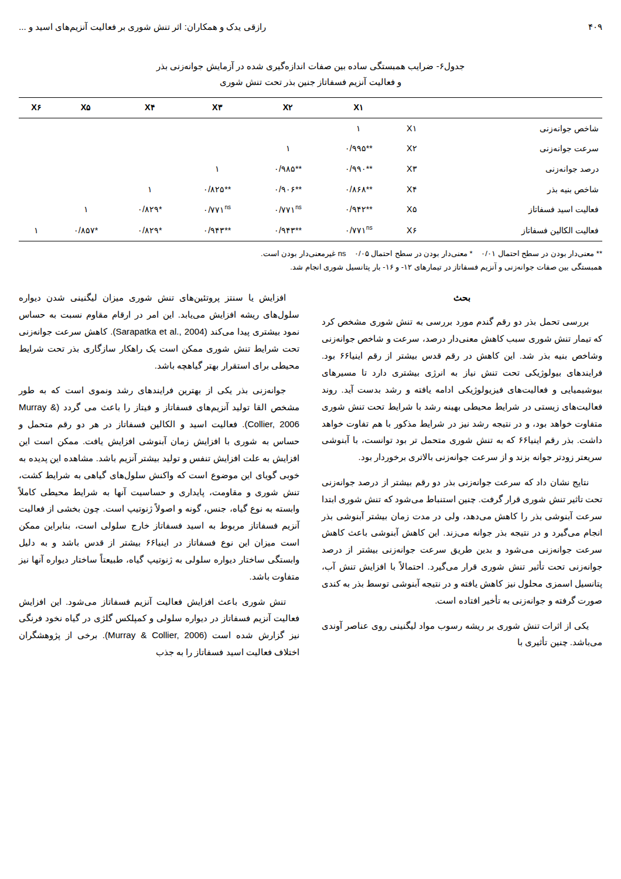۴۰۹ رازقی یدک و همکاران: اثر تنش شوری بر فعالیت آنزیم‌های اسید و ...
جدول۶- ضرایب همبستگی ساده بین صفات اندازه‌گیری شده در آزمایش جوانه‌زنی بذر
و فعالیت آنزیم فسفاتاز جنین بذر تحت تنش شوری
| X۶ | X۵ | X۴ | X۳ | X۲ | X۱ | | |
| --- | --- | --- | --- | --- | --- | --- | --- |
| | | | | | ۱ | X۱ | شاخص جوانه‌زنی |
| | | | | ۱ | ۰/۹۹۵** | X۲ | سرعت جوانه‌زنی |
| | | | ۱ | ۰/۹۸۵** | ۰/۹۹۰** | X۳ | درصد جوانه‌زنی |
| | | ۱ | ۰/۸۲۵** | ۰/۹۰۶** | ۰/۸۶۸** | X۴ | شاخص بنیه بذر |
| | ۱ | ۰/۸۲۹* | ۰/۷۷۱ ns | ۰/۷۷۱ ns | ۰/۹۴۲** | X۵ | فعالیت اسید فسفاتاز |
| ۱ | ۰/۸۵۷* | ۰/۸۲۹* | ۰/۹۴۳** | ۰/۹۴۳** | ۰/۷۷۱ ns | X۶ | فعالیت الکالین فسفاتاز |
** معنی‌دار بودن در سطح احتمال ۰/۰۱ * معنی‌دار بودن در سطح احتمال ۰/۰۵ ns غیرمعنی‌دار بودن است. همبستگی بین صفات جوانه‌زنی و آنزیم فسفاتاز در تیمارهای ۱۲- و ۱۶- بار پتانسیل شوری انجام شد.
بحث
بررسی تحمل بذر دو رقم گندم مورد بررسی به تنش شوری مشخص کرد که تیمار تنش شوری سبب کاهش معنی‌دار درصد، سرعت و شاخص جوانه‌زنی وشاخص بنیه بذر شد. این کاهش در رقم قدس بیشتر از رقم اینیا۶۶ بود. فرایندهای بیولوژیکی تحت تنش نیاز به انرژی بیشتری دارد تا مسیرهای بیوشیمیایی و فعالیت‌های فیزیولوژیکی ادامه یافته و رشد بدست آید. روند فعالیت‌های زیستی در شرایط محیطی بهینه رشد با شرایط تحت تنش شوری متفاوت خواهد بود، و در نتیجه رشد نیز در شرایط مذکور با هم تفاوت خواهد داشت. بذر رقم اینیا۶۶ که به تنش شوری متحمل تر بود توانست، با آبنوشی سریعتر زودتر جوانه بزند و از سرعت جوانه‌زنی بالاتری برخوردار بود.
نتایج نشان داد که سرعت جوانه‌زنی بذر دو رقم بیشتر از درصد جوانه‌زنی تحت تاثیر تنش شوری قرار گرفت. چنین استنباط می‌شود که تنش شوری ابتدا سرعت آبنوشی بذر را کاهش می‌دهد، ولی در مدت زمان بیشتر آبنوشی بذر انجام می‌گیرد و در نتیجه بذر جوانه می‌زند. این کاهش آبنوشی باعث کاهش سرعت جوانه‌زنی می‌شود و بدین طریق سرعت جوانه‌زنی بیشتر از درصد جوانه‌زنی تحت تأثیر تنش شوری قرار می‌گیرد. احتمالاً با افزایش تنش آب، پتانسیل اسمزی محلول نیز کاهش یافته و در نتیجه آبنوشی توسط بذر به کندی صورت گرفته و جوانه‌زنی به تأخیر افتاده است.
یکی از اثرات تنش شوری بر ریشه رسوب مواد لیگنینی روی عناصر آوندی می‌باشد. چنین تأثیری با
افزایش یا سنتز پروتئین‌های تنش شوری میزان لیگنینی شدن دیواره سلول‌های ریشه افزایش می‌یابد. این امر در ارقام مقاوم نسبت به حساس نمود بیشتری پیدا می‌کند (Sarapatka et al., 2004). کاهش سرعت جوانه‌زنی تحت شرایط تنش شوری ممکن است یک راهکار سازگاری بذر تحت شرایط محیطی برای استقرار بهتر گیاهچه باشد.
جوانه‌زنی بذر یکی از بهترین فرایندهای رشد ونموی است که به طور مشخص القا تولید آنزیم‌های فسفاتاز و فیتاز را باعث می گردد (Murray & Collier, 2006). فعالیت اسید و الکالین فسفاتاز در هر دو رقم متحمل و حساس به شوری با افزایش زمان آبنوشی افزایش یافت. ممکن است این افزایش به علت افزایش تنفس و تولید بیشتر آنزیم باشد. مشاهده این پدیده به خوبی گویای این موضوع است که واکنش سلول‌های گیاهی به شرایط کشت، تنش شوری و مقاومت، پایداری و حساسیت آنها به شرایط محیطی کاملاً وابسته به نوع گیاه، جنس، گونه و اصولاً ژنوتیپ است. چون بخشی از فعالیت آنزیم فسفاتاز مربوط به اسید فسفاتاز خارج سلولی است، بنابراین ممکن است میزان این نوع فسفاتاز در اینیا۶۶ بیشتر از قدس باشد و به دلیل وابستگی ساختار دیواره سلولی به ژنوتیپ گیاه، طبیعتاً ساختار دیواره آنها نیز متفاوت باشد.
تنش شوری باعث افزایش فعالیت آنزیم فسفاتاز می‌شود. این افزایش فعالیت آنزیم فسفاتاز در دیواره سلولی و کمپلکس گلژی در گیاه نخود فرنگی نیز گزارش شده است (Murray & Collier, 2006). برخی از پژوهشگران اختلاف فعالیت اسید فسفاتاز را به جذب